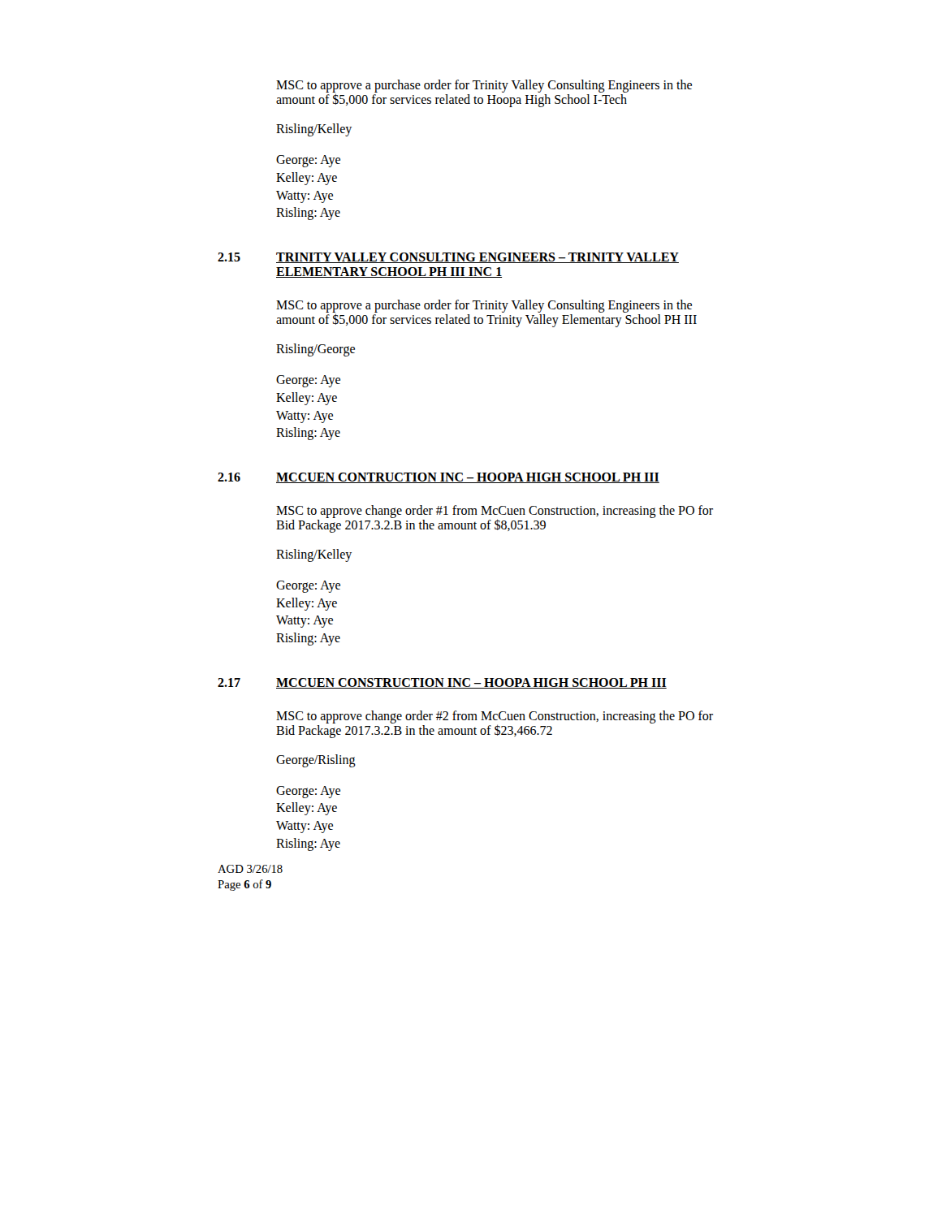MSC to approve a purchase order for Trinity Valley Consulting Engineers in the amount of $5,000 for services related to Hoopa High School I-Tech
Risling/Kelley
George: Aye
Kelley: Aye
Watty: Aye
Risling: Aye
2.15 Trinity Valley Consulting Engineers – Trinity Valley Elementary School PH III INC 1
MSC to approve a purchase order for Trinity Valley Consulting Engineers in the amount of $5,000 for services related to Trinity Valley Elementary School PH III
Risling/George
George: Aye
Kelley: Aye
Watty: Aye
Risling: Aye
2.16 McCuen Contruction Inc – Hoopa High School PH III
MSC to approve change order #1 from McCuen Construction, increasing the PO for Bid Package 2017.3.2.B in the amount of $8,051.39
Risling/Kelley
George: Aye
Kelley: Aye
Watty: Aye
Risling: Aye
2.17 McCuen Construction Inc – Hoopa High School PH III
MSC to approve change order #2 from McCuen Construction, increasing the PO for Bid Package 2017.3.2.B in the amount of $23,466.72
George/Risling
George: Aye
Kelley: Aye
Watty: Aye
Risling: Aye
AGD 3/26/18
Page 6 of 9